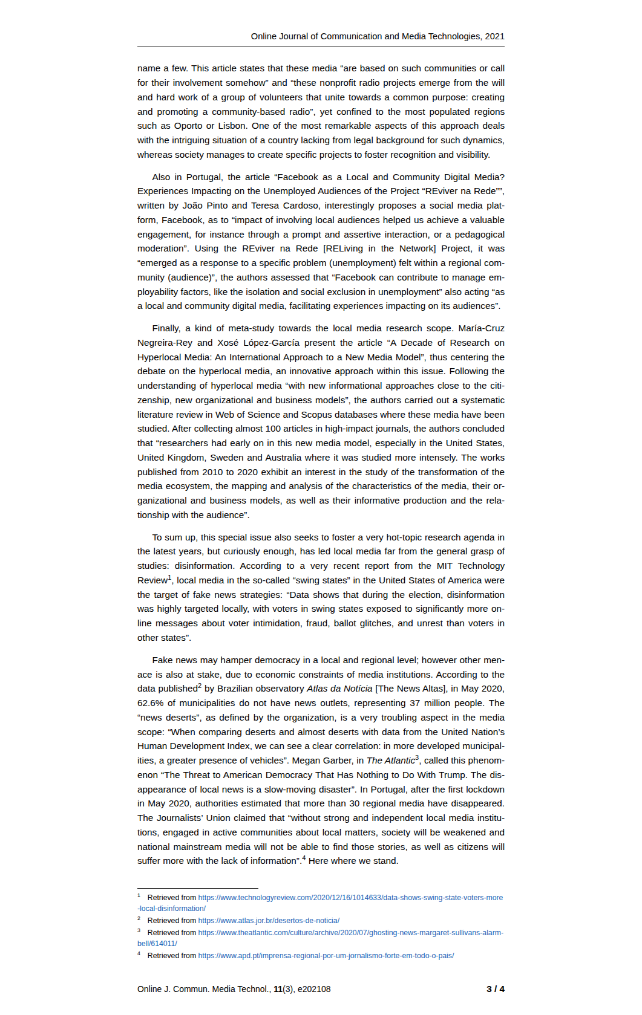Online Journal of Communication and Media Technologies, 2021
name a few. This article states that these media “are based on such communities or call for their involvement somehow” and “these nonprofit radio projects emerge from the will and hard work of a group of volunteers that unite towards a common purpose: creating and promoting a community-based radio”, yet confined to the most populated regions such as Oporto or Lisbon. One of the most remarkable aspects of this approach deals with the intriguing situation of a country lacking from legal background for such dynamics, whereas society manages to create specific projects to foster recognition and visibility.
Also in Portugal, the article “Facebook as a Local and Community Digital Media? Experiences Impacting on the Unemployed Audiences of the Project “REviver na Rede””, written by João Pinto and Teresa Cardoso, interestingly proposes a social media platform, Facebook, as to “impact of involving local audiences helped us achieve a valuable engagement, for instance through a prompt and assertive interaction, or a pedagogical moderation”. Using the REviver na Rede [RELiving in the Network] Project, it was “emerged as a response to a specific problem (unemployment) felt within a regional community (audience)”, the authors assessed that “Facebook can contribute to manage employability factors, like the isolation and social exclusion in unemployment” also acting “as a local and community digital media, facilitating experiences impacting on its audiences”.
Finally, a kind of meta-study towards the local media research scope. María-Cruz Negreira-Rey and Xosé López-García present the article “A Decade of Research on Hyperlocal Media: An International Approach to a New Media Model”, thus centering the debate on the hyperlocal media, an innovative approach within this issue. Following the understanding of hyperlocal media “with new informational approaches close to the citizenship, new organizational and business models”, the authors carried out a systematic literature review in Web of Science and Scopus databases where these media have been studied. After collecting almost 100 articles in high-impact journals, the authors concluded that “researchers had early on in this new media model, especially in the United States, United Kingdom, Sweden and Australia where it was studied more intensely. The works published from 2010 to 2020 exhibit an interest in the study of the transformation of the media ecosystem, the mapping and analysis of the characteristics of the media, their organizational and business models, as well as their informative production and the relationship with the audience”.
To sum up, this special issue also seeks to foster a very hot-topic research agenda in the latest years, but curiously enough, has led local media far from the general grasp of studies: disinformation. According to a very recent report from the MIT Technology Review1, local media in the so-called “swing states” in the United States of America were the target of fake news strategies: “Data shows that during the election, disinformation was highly targeted locally, with voters in swing states exposed to significantly more online messages about voter intimidation, fraud, ballot glitches, and unrest than voters in other states”.
Fake news may hamper democracy in a local and regional level; however other menace is also at stake, due to economic constraints of media institutions. According to the data published2 by Brazilian observatory Atlas da Notícia [The News Altas], in May 2020, 62.6% of municipalities do not have news outlets, representing 37 million people. The “news deserts”, as defined by the organization, is a very troubling aspect in the media scope: “When comparing deserts and almost deserts with data from the United Nation’s Human Development Index, we can see a clear correlation: in more developed municipalities, a greater presence of vehicles”. Megan Garber, in The Atlantic3, called this phenomenon “The Threat to American Democracy That Has Nothing to Do With Trump. The disappearance of local news is a slow-moving disaster”. In Portugal, after the first lockdown in May 2020, authorities estimated that more than 30 regional media have disappeared. The Journalists’ Union claimed that “without strong and independent local media institutions, engaged in active communities about local matters, society will be weakened and national mainstream media will not be able to find those stories, as well as citizens will suffer more with the lack of information”.4 Here where we stand.
1 Retrieved from https://www.technologyreview.com/2020/12/16/1014633/data-shows-swing-state-voters-more-local-disinformation/
2 Retrieved from https://www.atlas.jor.br/desertos-de-noticia/
3 Retrieved from https://www.theatlantic.com/culture/archive/2020/07/ghosting-news-margaret-sullivans-alarm-bell/614011/
4 Retrieved from https://www.apd.pt/imprensa-regional-por-um-jornalismo-forte-em-todo-o-pais/
Online J. Commun. Media Technol., 11(3), e202108 3 / 4